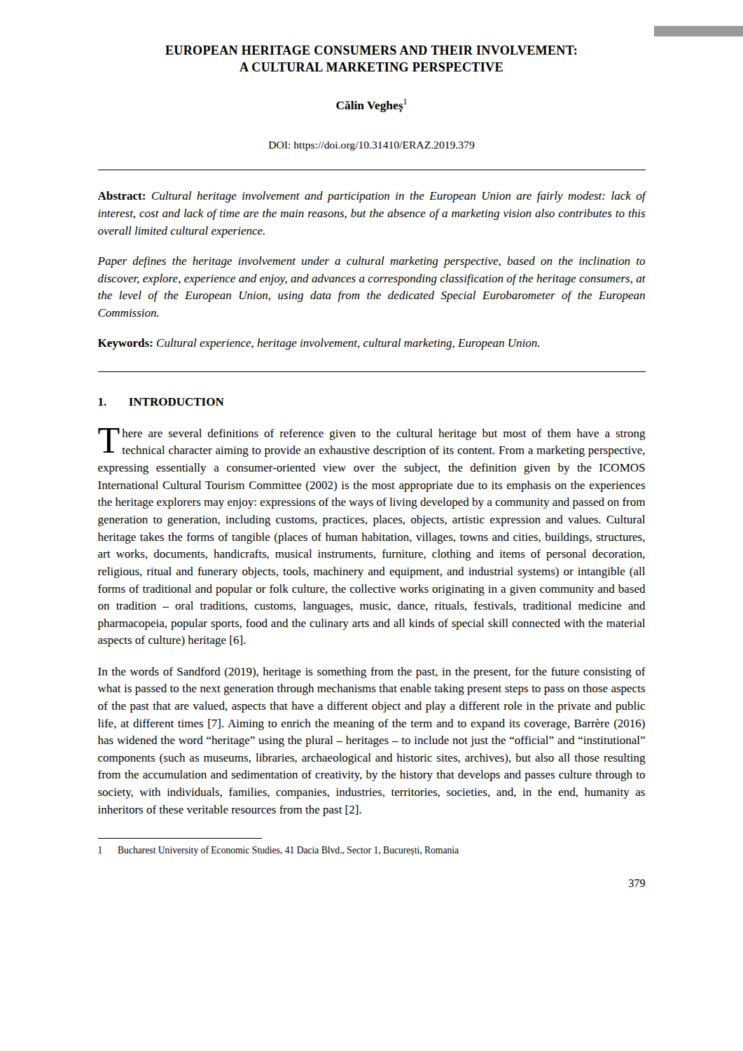European Heritage Consumers and Their Involvement:
A Cultural Marketing Perspective
Călin Vegheș1
DOI: https://doi.org/10.31410/ERAZ.2019.379
Abstract: Cultural heritage involvement and participation in the European Union are fairly modest: lack of interest, cost and lack of time are the main reasons, but the absence of a marketing vision also contributes to this overall limited cultural experience.
Paper defines the heritage involvement under a cultural marketing perspective, based on the inclination to discover, explore, experience and enjoy, and advances a corresponding classification of the heritage consumers, at the level of the European Union, using data from the dedicated Special Eurobarometer of the European Commission.
Keywords: Cultural experience, heritage involvement, cultural marketing, European Union.
1. Introduction
There are several definitions of reference given to the cultural heritage but most of them have a strong technical character aiming to provide an exhaustive description of its content. From a marketing perspective, expressing essentially a consumer-oriented view over the subject, the definition given by the ICOMOS International Cultural Tourism Committee (2002) is the most appropriate due to its emphasis on the experiences the heritage explorers may enjoy: expressions of the ways of living developed by a community and passed on from generation to generation, including customs, practices, places, objects, artistic expression and values. Cultural heritage takes the forms of tangible (places of human habitation, villages, towns and cities, buildings, structures, art works, documents, handicrafts, musical instruments, furniture, clothing and items of personal decoration, religious, ritual and funerary objects, tools, machinery and equipment, and industrial systems) or intangible (all forms of traditional and popular or folk culture, the collective works originating in a given community and based on tradition – oral traditions, customs, languages, music, dance, rituals, festivals, traditional medicine and pharmacopeia, popular sports, food and the culinary arts and all kinds of special skill connected with the material aspects of culture) heritage [6].
In the words of Sandford (2019), heritage is something from the past, in the present, for the future consisting of what is passed to the next generation through mechanisms that enable taking present steps to pass on those aspects of the past that are valued, aspects that have a different object and play a different role in the private and public life, at different times [7]. Aiming to enrich the meaning of the term and to expand its coverage, Barrère (2016) has widened the word “heritage” using the plural – heritages – to include not just the “official” and “institutional” components (such as museums, libraries, archaeological and historic sites, archives), but also all those resulting from the accumulation and sedimentation of creativity, by the history that develops and passes culture through to society, with individuals, families, companies, industries, territories, societies, and, in the end, humanity as inheritors of these veritable resources from the past [2].
1 Bucharest University of Economic Studies, 41 Dacia Blvd., Sector 1, București, Romania
379